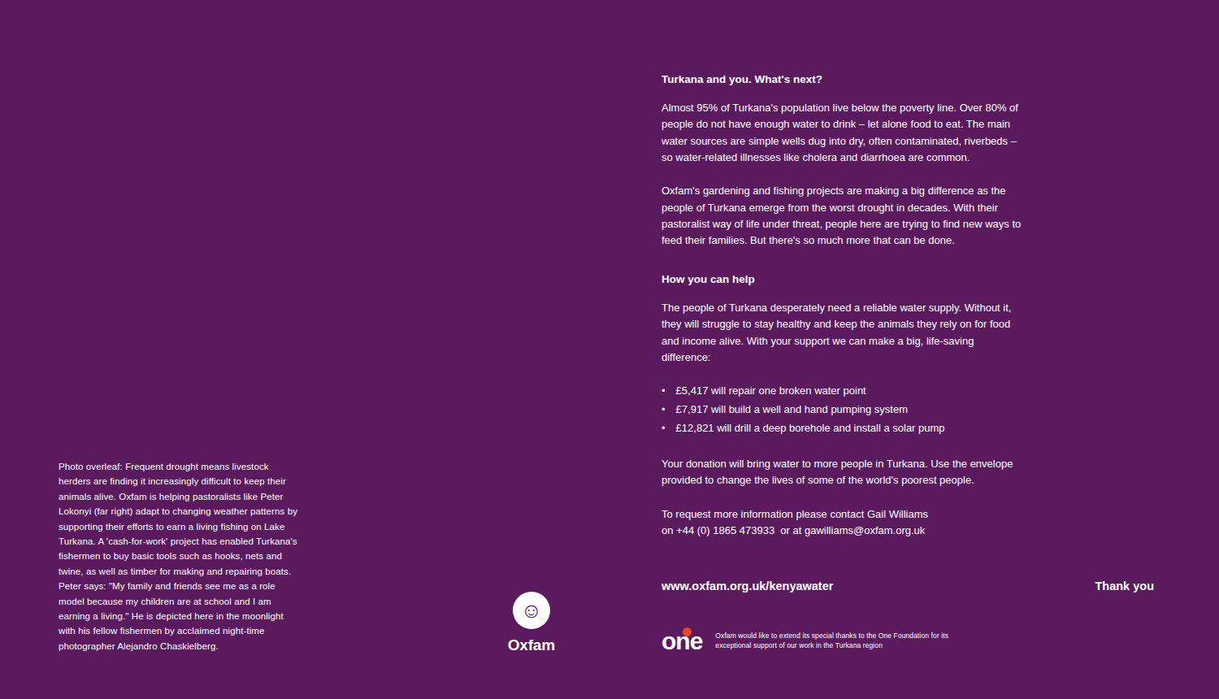Photo overleaf: Frequent drought means livestock herders are finding it increasingly difficult to keep their animals alive. Oxfam is helping pastoralists like Peter Lokonyi (far right) adapt to changing weather patterns by supporting their efforts to earn a living fishing on Lake Turkana. A 'cash-for-work' project has enabled Turkana's fishermen to buy basic tools such as hooks, nets and twine, as well as timber for making and repairing boats. Peter says: "My family and friends see me as a role model because my children are at school and I am earning a living." He is depicted here in the moonlight with his fellow fishermen by acclaimed night-time photographer Alejandro Chaskielberg.
☺
Oxfam
Turkana and you. What's next?
Almost 95% of Turkana's population live below the poverty line. Over 80% of people do not have enough water to drink – let alone food to eat. The main water sources are simple wells dug into dry, often contaminated, riverbeds – so water-related illnesses like cholera and diarrhoea are common.
Oxfam's gardening and fishing projects are making a big difference as the people of Turkana emerge from the worst drought in decades. With their pastoralist way of life under threat, people here are trying to find new ways to feed their families. But there's so much more that can be done.
How you can help
The people of Turkana desperately need a reliable water supply. Without it, they will struggle to stay healthy and keep the animals they rely on for food and income alive. With your support we can make a big, life-saving difference:
£5,417 will repair one broken water point
£7,917 will build a well and hand pumping system
£12,821 will drill a deep borehole and install a solar pump
Your donation will bring water to more people in Turkana. Use the envelope provided to change the lives of some of the world's poorest people.
To request more information please contact Gail Williams
on +44 (0) 1865 473933 or at gawilliams@oxfam.org.uk
www.oxfam.org.uk/kenyawater Thank you
one
Oxfam would like to extend its special thanks to the One Foundation for its exceptional support of our work in the Turkana region